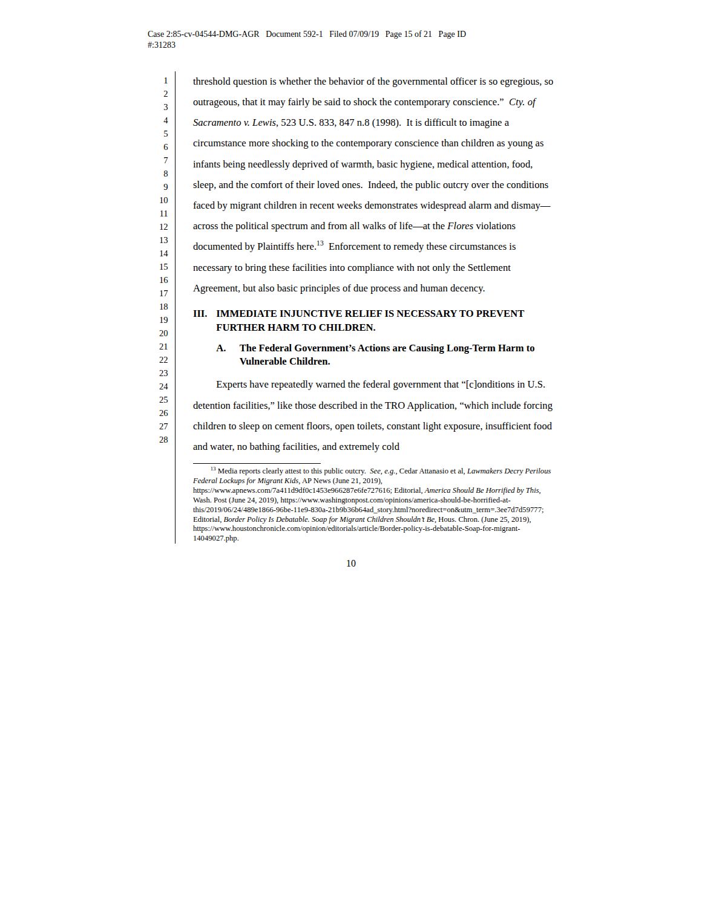Case 2:85-cv-04544-DMG-AGR Document 592-1 Filed 07/09/19 Page 15 of 21 Page ID
#:31283
1
2
3
4
5
6
7
8
9
10
11
12
13
14
15
16
17
18
19
20
21
22
23
24
25
26
27
28
threshold question is whether the behavior of the governmental officer is so egregious, so outrageous, that it may fairly be said to shock the contemporary conscience.” Cty. of Sacramento v. Lewis, 523 U.S. 833, 847 n.8 (1998). It is difficult to imagine a circumstance more shocking to the contemporary conscience than children as young as infants being needlessly deprived of warmth, basic hygiene, medical attention, food, sleep, and the comfort of their loved ones. Indeed, the public outcry over the conditions faced by migrant children in recent weeks demonstrates widespread alarm and dismay—across the political spectrum and from all walks of life—at the Flores violations documented by Plaintiffs here.13 Enforcement to remedy these circumstances is necessary to bring these facilities into compliance with not only the Settlement Agreement, but also basic principles of due process and human decency.
III. IMMEDIATE INJUNCTIVE RELIEF IS NECESSARY TO PREVENT FURTHER HARM TO CHILDREN.
A. The Federal Government’s Actions are Causing Long-Term Harm to Vulnerable Children.
Experts have repeatedly warned the federal government that “[c]onditions in U.S. detention facilities,” like those described in the TRO Application, “which include forcing children to sleep on cement floors, open toilets, constant light exposure, insufficient food and water, no bathing facilities, and extremely cold
13 Media reports clearly attest to this public outcry. See, e.g., Cedar Attanasio et al, Lawmakers Decry Perilous Federal Lockups for Migrant Kids, AP News (June 21, 2019), https://www.apnews.com/7a411d9df0c1453e966287e6fe727616; Editorial, America Should Be Horrified by This, Wash. Post (June 24, 2019), https://www.washingtonpost.com/opinions/america-should-be-horrified-at-this/2019/06/24/489e1866-96be-11e9-830a-21b9b36b64ad_story.html?noredirect=on&utm_term=.3ee7d7d59777; Editorial, Border Policy Is Debatable. Soap for Migrant Children Shouldn’t Be, Hous. Chron. (June 25, 2019), https://www.houstonchronicle.com/opinion/editorials/article/Border-policy-is-debatable-Soap-for-migrant-14049027.php.
10